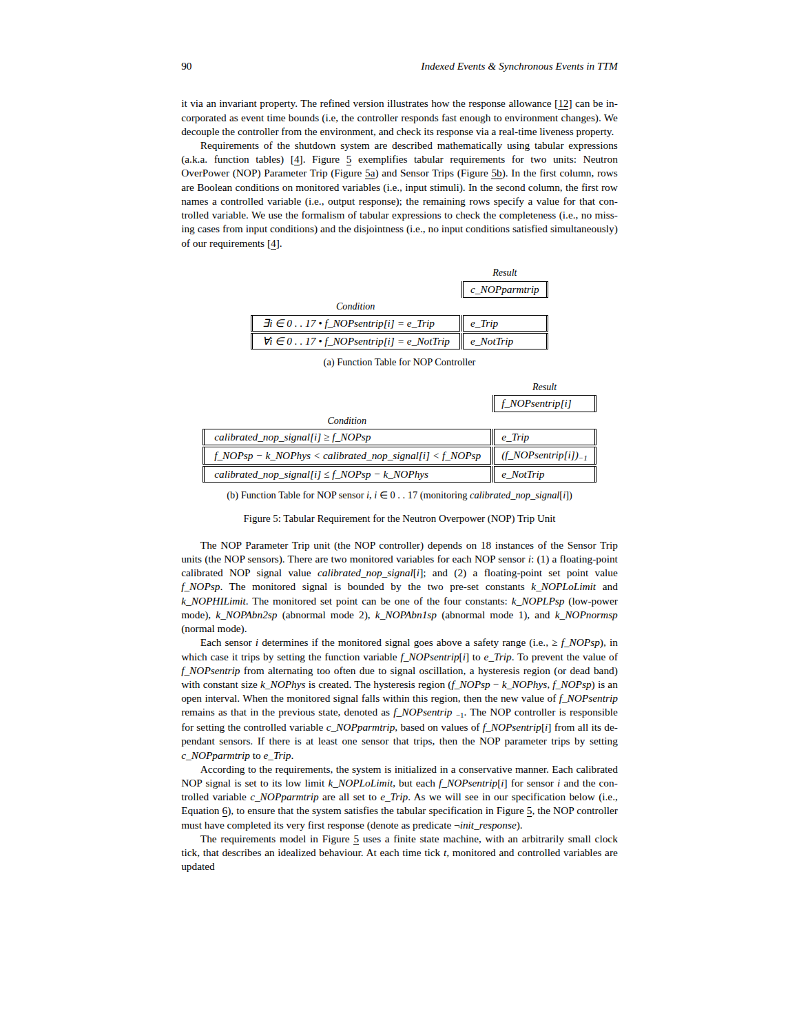90 Indexed Events & Synchronous Events in TTM
it via an invariant property. The refined version illustrates how the response allowance [12] can be incorporated as event time bounds (i.e, the controller responds fast enough to environment changes). We decouple the controller from the environment, and check its response via a real-time liveness property.
Requirements of the shutdown system are described mathematically using tabular expressions (a.k.a. function tables) [4]. Figure 5 exemplifies tabular requirements for two units: Neutron OverPower (NOP) Parameter Trip (Figure 5a) and Sensor Trips (Figure 5b). In the first column, rows are Boolean conditions on monitored variables (i.e., input stimuli). In the second column, the first row names a controlled variable (i.e., output response); the remaining rows specify a value for that controlled variable. We use the formalism of tabular expressions to check the completeness (i.e., no missing cases from input conditions) and the disjointness (i.e., no input conditions satisfied simultaneously) of our requirements [4].
| | Result |
| | c_NOPparmtrip |
| Condition | |
| ∃ i ∈ 0 . . 17 • f_NOPsentrip [ i ] = e_Trip | e_Trip |
| ∀ i ∈ 0 . . 17 • f_NOPsentrip [ i ] = e_NotTrip | e_NotTrip |
(a) Function Table for NOP Controller
| | Result |
| | f_NOPsentrip [ i ] |
| Condition | |
| calibrated_nop_signal [ i ] ≥ f_NOPsp | e_Trip |
| f_NOPsp − k_NOPhys < calibrated_nop_signal [ i ] < f_NOPsp | ( f_NOPsentrip [ i ]) −1 |
| calibrated_nop_signal [ i ] ≤ f_NOPsp − k_NOPhys | e_NotTrip |
(b) Function Table for NOP sensor i, i ∈ 0 . . 17 (monitoring calibrated_nop_signal[i])
Figure 5: Tabular Requirement for the Neutron Overpower (NOP) Trip Unit
The NOP Parameter Trip unit (the NOP controller) depends on 18 instances of the Sensor Trip units (the NOP sensors). There are two monitored variables for each NOP sensor i: (1) a floating-point calibrated NOP signal value calibrated_nop_signal[i]; and (2) a floating-point set point value f_NOPsp. The monitored signal is bounded by the two pre-set constants k_NOPLoLimit and k_NOPHILimit. The monitored set point can be one of the four constants: k_NOPLPsp (low-power mode), k_NOPAbn2sp (abnormal mode 2), k_NOPAbn1sp (abnormal mode 1), and k_NOPnormsp (normal mode).
Each sensor i determines if the monitored signal goes above a safety range (i.e., ≥ f_NOPsp), in which case it trips by setting the function variable f_NOPsentrip[i] to e_Trip. To prevent the value of f_NOPsentrip from alternating too often due to signal oscillation, a hysteresis region (or dead band) with constant size k_NOPhys is created. The hysteresis region (f_NOPsp − k_NOPhys, f_NOPsp) is an open interval. When the monitored signal falls within this region, then the new value of f_NOPsentrip remains as that in the previous state, denoted as f_NOPsentrip −1. The NOP controller is responsible for setting the controlled variable c_NOPparmtrip, based on values of f_NOPsentrip[i] from all its dependant sensors. If there is at least one sensor that trips, then the NOP parameter trips by setting c_NOPparmtrip to e_Trip.
According to the requirements, the system is initialized in a conservative manner. Each calibrated NOP signal is set to its low limit k_NOPLoLimit, but each f_NOPsentrip[i] for sensor i and the controlled variable c_NOPparmtrip are all set to e_Trip. As we will see in our specification below (i.e., Equation 6), to ensure that the system satisfies the tabular specification in Figure 5, the NOP controller must have completed its very first response (denote as predicate ¬init_response).
The requirements model in Figure 5 uses a finite state machine, with an arbitrarily small clock tick, that describes an idealized behaviour. At each time tick t, monitored and controlled variables are updated